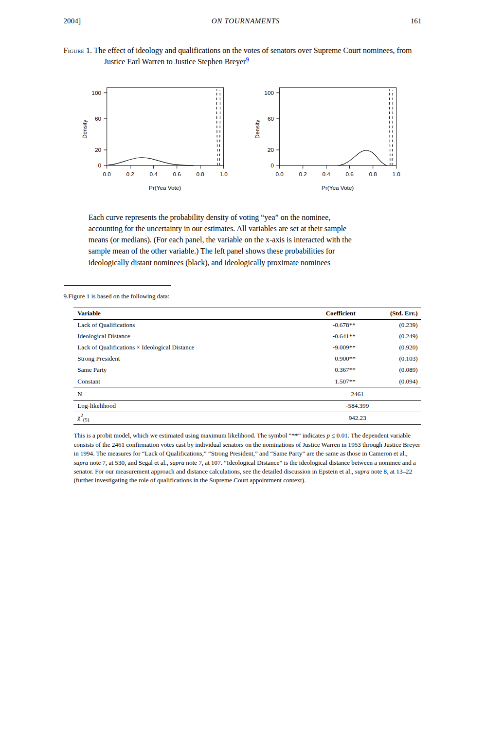2004] ON TOURNAMENTS 161
Figure 1. The effect of ideology and qualifications on the votes of senators over Supreme Court nominees, from Justice Earl Warren to Justice Stephen Breyer9
0 20 60 100 Density 0.0 0.2 0.4 0.6 0.8 1.0 Pr(Yea Vote)
0 20 60 100 Density 0.0 0.2 0.4 0.6 0.8 1.0 Pr(Yea Vote)
Each curve represents the probability density of voting “yea” on the nominee, accounting for the uncertainty in our estimates. All variables are set at their sample means (or medians). (For each panel, the variable on the x-axis is interacted with the sample mean of the other variable.) The left panel shows these probabilities for ideologically distant nominees (black), and ideologically proximate nominees
9. Figure 1 is based on the following data:
| Variable | Coefficient | (Std. Err.) |
| --- | --- | --- |
| Lack of Qualifications | -0.678** | (0.239) |
| Ideological Distance | -0.641** | (0.249) |
| Lack of Qualifications × Ideological Distance | -9.009** | (0.920) |
| Strong President | 0.900** | (0.103) |
| Same Party | 0.367** | (0.089) |
| Constant | 1.507** | (0.094) |
| N | 2461 |
| Log-likelihood | -584.399 |
| χ 2 (5) | 942.23 |
This is a probit model, which we estimated using maximum likelihood. The symbol “**” indicates p ≤ 0.01. The dependent variable consists of the 2461 confirmation votes cast by individual senators on the nominations of Justice Warren in 1953 through Justice Breyer in 1994. The measures for “Lack of Qualifications,” “Strong President,” and “Same Party” are the same as those in Cameron et al., supra note 7, at 530, and Segal et al., supra note 7, at 107. “Ideological Distance” is the ideological distance between a nominee and a senator. For our measurement approach and distance calculations, see the detailed discussion in Epstein et al., supra note 8, at 13–22 (further investigating the role of qualifications in the Supreme Court appointment context).